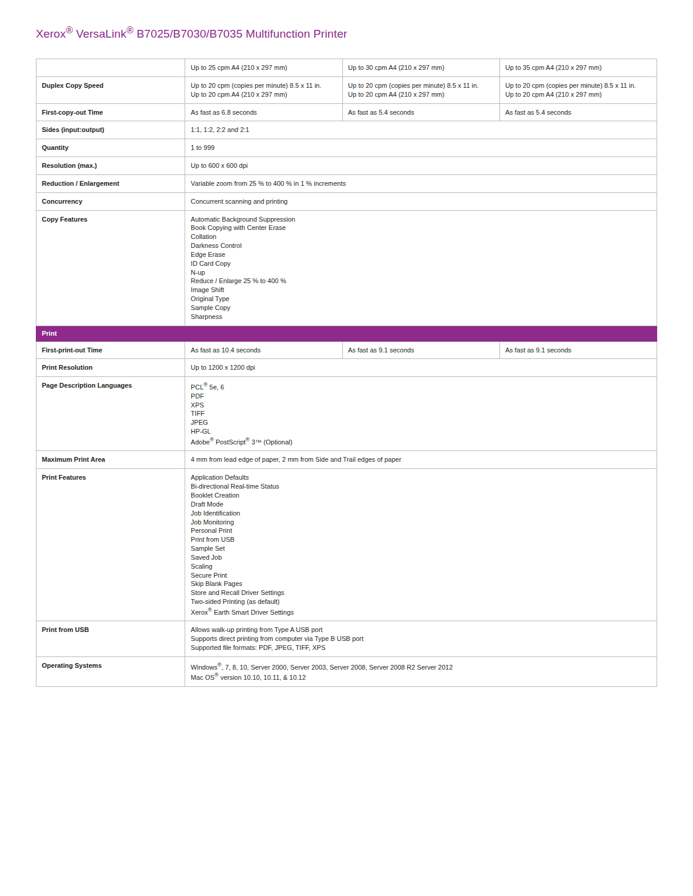Xerox® VersaLink® B7025/B7030/B7035 Multifunction Printer
| | Up to 25 cpm A4 (210 x 297 mm) | Up to 30 cpm A4 (210 x 297 mm) | Up to 35 cpm A4 (210 x 297 mm) |
| Duplex Copy Speed | Up to 20 cpm (copies per minute) 8.5 x 11 in. Up to 20 cpm A4 (210 x 297 mm) | Up to 20 cpm (copies per minute) 8.5 x 11 in. Up to 20 cpm A4 (210 x 297 mm) | Up to 20 cpm (copies per minute) 8.5 x 11 in. Up to 20 cpm A4 (210 x 297 mm) |
| First-copy-out Time | As fast as 6.8 seconds | As fast as 5.4 seconds | As fast as 5.4 seconds |
| Sides (input:output) | 1:1, 1:2, 2:2 and 2:1 |
| Quantity | 1 to 999 |
| Resolution (max.) | Up to 600 x 600 dpi |
| Reduction / Enlargement | Variable zoom from 25 % to 400 % in 1 % increments |
| Concurrency | Concurrent scanning and printing |
| Copy Features | Automatic Background Suppression Book Copying with Center Erase Collation Darkness Control Edge Erase ID Card Copy N-up Reduce / Enlarge 25 % to 400 % Image Shift Original Type Sample Copy Sharpness |
| Print |
| First-print-out Time | As fast as 10.4 seconds | As fast as 9.1 seconds | As fast as 9.1 seconds |
| Print Resolution | Up to 1200 x 1200 dpi |
| Page Description Languages | PCL ® 5e, 6 PDF XPS TIFF JPEG HP-GL Adobe ® PostScript ® 3™ (Optional) |
| Maximum Print Area | 4 mm from lead edge of paper, 2 mm from Side and Trail edges of paper |
| Print Features | Application Defaults Bi-directional Real-time Status Booklet Creation Draft Mode Job Identification Job Monitoring Personal Print Print from USB Sample Set Saved Job Scaling Secure Print Skip Blank Pages Store and Recall Driver Settings Two-sided Printing (as default) Xerox ® Earth Smart Driver Settings |
| Print from USB | Allows walk-up printing from Type A USB port Supports direct printing from computer via Type B USB port Supported file formats: PDF, JPEG, TIFF, XPS |
| Operating Systems | Windows ® , 7, 8, 10, Server 2000, Server 2003, Server 2008, Server 2008 R2 Server 2012 Mac OS ® version 10.10, 10.11, & 10.12 |